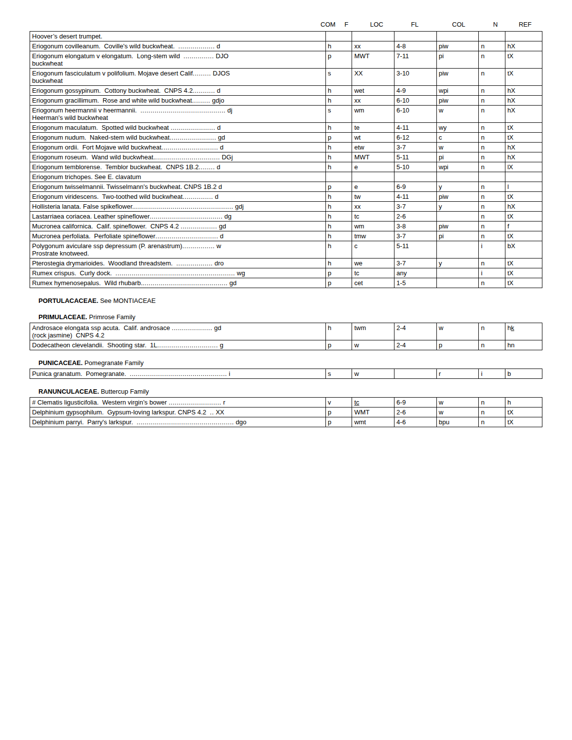| | COM | F | LOC | FL | COL | N | REF |
| Hoover’s desert trumpet. | | | | | | |
| Eriogonum covilleanum. Coville's wild buckwheat. .................. d | h | xx | 4-8 | piw | n | hX |
| Eriogonum elongatum v elongatum. Long-stem wild ............... DJO buckwheat | p | MWT | 7-11 | pi | n | tX |
| Eriogonum fasciculatum v polifolium. Mojave desert Calif ......... DJOS buckwheat | s | XX | 3-10 | piw | n | tX |
| Eriogonum gossypinum. Cottony buckwheat. CNPS 4.2 ........... d | h | wet | 4-9 | wpi | n | hX |
| Eriogonum gracillimum. Rose and white wild buckwheat ......... gdjo | h | xx | 6-10 | piw | n | hX |
| Eriogonum heermannii v heermannii. .......................................... dj Heerman's wild buckwheat | s | wm | 6-10 | w | n | hX |
| Eriogonum maculatum. Spotted wild buckwheat ...................... d | h | te | 4-11 | wy | n | tX |
| Eriogonum nudum. Naked-stem wild buckwheat ....................... gd | p | wt | 6-12 | c | n | tX |
| Eriogonum ordii. Fort Mojave wild buckwheat ............................ d | h | etw | 3-7 | w | n | hX |
| Eriogonum roseum. Wand wild buckwheat. ................................ DGj | h | MWT | 5-11 | pi | n | hX |
| Eriogonum temblorense. Temblor buckwheat. CNPS 1B.2 ........ d | h | e | 5-10 | wpi | n | lX |
| Eriogonum trichopes. See E. clavatum | | | | | | |
| Eriogonum twisselmannii. Twisselmann's buckwheat. CNPS 1B.2 d | p | e | 6-9 | y | n | l |
| Eriogonum viridescens. Two-toothed wild buckwheat ............... d | h | tw | 4-11 | piw | n | tX |
| Hollisteria lanata. False spikeflower. ................................................. gdj | h | xx | 3-7 | y | n | hX |
| Lastarriaea coriacea. Leather spineflower .................................... dg | h | tc | 2-6 | | n | tX |
| Mucronea californica. Calif. spineflower. CNPS 4.2 .................. gd | h | wm | 3-8 | piw | n | f |
| Mucronea perfoliata. Perfoliate spineflower ............................... d | h | tmw | 3-7 | pi | n | tX |
| Polygonum aviculare ssp depressum (P. arenastrum) ................ w Prostrate knotweed. | h | c | 5-11 | | i | bX |
| Pterostegia drymarioides. Woodland threadstem. .................. dro | h | we | 3-7 | y | n | tX |
| Rumex crispus. Curly dock. ........................................................... wg | p | tc | any | | i | tX |
| Rumex hymenosepalus. Wild rhubarb. .......................................... gd | p | cet | 1-5 | | n | tX |
PORTULACACEAE. See MONTIACEAE
PRIMULACEAE. Primrose Family
| Androsace elongata ssp acuta. Calif. androsace .................... gd (rock jasmine) CNPS 4.2 | h | twm | 2-4 | w | n | h k |
| Dodecatheon clevelandii. Shooting star. 1L .............................. g | p | w | 2-4 | p | n | hn |
PUNICACEAE. Pomegranate Family
| Punica granatum. Pomegranate. ................................................ i | s | w | | r | i | b |
RANUNCULACEAE. Buttercup Family
| # Clematis ligusticifolia. Western virgin’s bower .......................... r | v | tc | 6-9 | w | n | h |
| Delphinium gypsophilum. Gypsum-loving larkspur. CNPS 4.2 .. XX | p | WMT | 2-6 | w | n | tX |
| Delphinium parryi. Parry's larkspur. ................................................ dgo | p | wmt | 4-6 | bpu | n | tX |